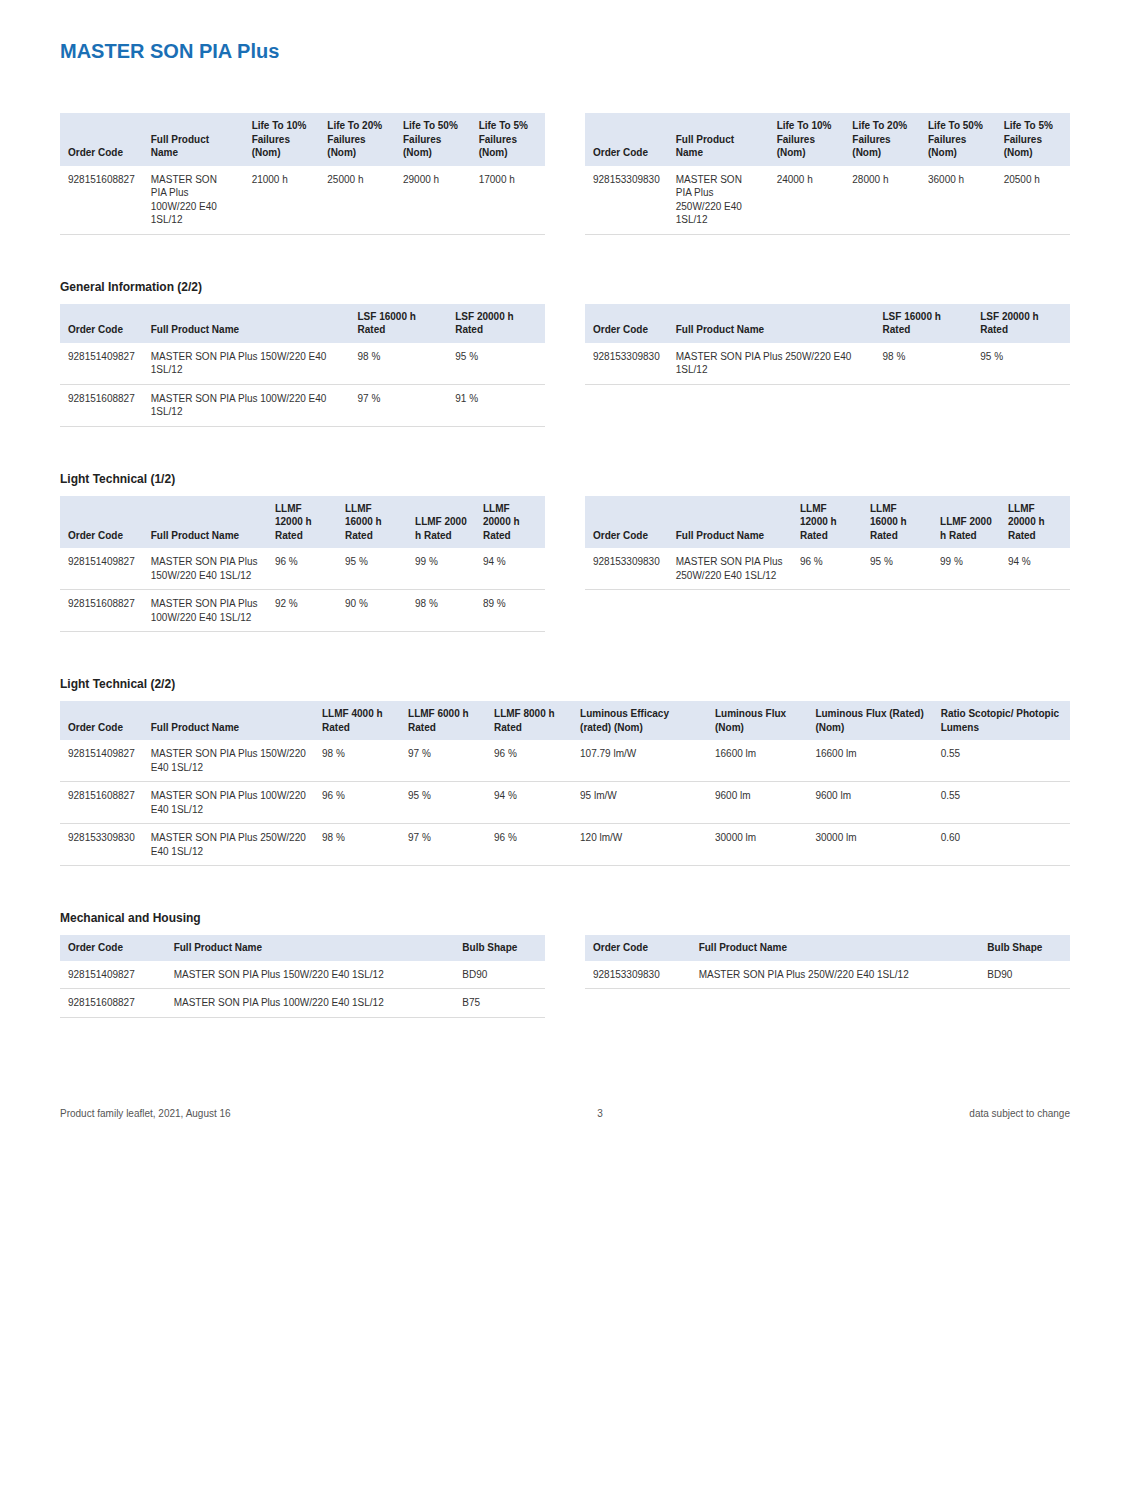MASTER SON PIA Plus
| Order Code | Full Product Name | Life To 10% Failures (Nom) | Life To 20% Failures (Nom) | Life To 50% Failures (Nom) | Life To 5% Failures (Nom) |
| --- | --- | --- | --- | --- | --- |
| 928151608827 | MASTER SON PIA Plus 100W/220 E40 1SL/12 | 21000 h | 25000 h | 29000 h | 17000 h |
| Order Code | Full Product Name | Life To 10% Failures (Nom) | Life To 20% Failures (Nom) | Life To 50% Failures (Nom) | Life To 5% Failures (Nom) |
| --- | --- | --- | --- | --- | --- |
| 928153309830 | MASTER SON PIA Plus 250W/220 E40 1SL/12 | 24000 h | 28000 h | 36000 h | 20500 h |
General Information (2/2)
| Order Code | Full Product Name | LSF 16000 h Rated | LSF 20000 h Rated |
| --- | --- | --- | --- |
| 928151409827 | MASTER SON PIA Plus 150W/220 E40 1SL/12 | 98 % | 95 % |
| 928151608827 | MASTER SON PIA Plus 100W/220 E40 1SL/12 | 97 % | 91 % |
| Order Code | Full Product Name | LSF 16000 h Rated | LSF 20000 h Rated |
| --- | --- | --- | --- |
| 928153309830 | MASTER SON PIA Plus 250W/220 E40 1SL/12 | 98 % | 95 % |
Light Technical (1/2)
| Order Code | Full Product Name | LLMF 12000 h Rated | LLMF 16000 h Rated | LLMF 2000 h Rated | LLMF 20000 h Rated |
| --- | --- | --- | --- | --- | --- |
| 928151409827 | MASTER SON PIA Plus 150W/220 E40 1SL/12 | 96 % | 95 % | 99 % | 94 % |
| 928151608827 | MASTER SON PIA Plus 100W/220 E40 1SL/12 | 92 % | 90 % | 98 % | 89 % |
| Order Code | Full Product Name | LLMF 12000 h Rated | LLMF 16000 h Rated | LLMF 2000 h Rated | LLMF 20000 h Rated |
| --- | --- | --- | --- | --- | --- |
| 928153309830 | MASTER SON PIA Plus 250W/220 E40 1SL/12 | 96 % | 95 % | 99 % | 94 % |
Light Technical (2/2)
| Order Code | Full Product Name | LLMF 4000 h Rated | LLMF 6000 h Rated | LLMF 8000 h Rated | Luminous Efficacy (rated) (Nom) | Luminous Flux (Nom) | Luminous Flux (Rated) (Nom) | Ratio Scotopic/ Photopic Lumens |
| --- | --- | --- | --- | --- | --- | --- | --- | --- |
| 928151409827 | MASTER SON PIA Plus 150W/220 E40 1SL/12 | 98 % | 97 % | 96 % | 107.79 lm/W | 16600 lm | 16600 lm | 0.55 |
| 928151608827 | MASTER SON PIA Plus 100W/220 E40 1SL/12 | 96 % | 95 % | 94 % | 95 lm/W | 9600 lm | 9600 lm | 0.55 |
| 928153309830 | MASTER SON PIA Plus 250W/220 E40 1SL/12 | 98 % | 97 % | 96 % | 120 lm/W | 30000 lm | 30000 lm | 0.60 |
Mechanical and Housing
| Order Code | Full Product Name | Bulb Shape |
| --- | --- | --- |
| 928151409827 | MASTER SON PIA Plus 150W/220 E40 1SL/12 | BD90 |
| 928151608827 | MASTER SON PIA Plus 100W/220 E40 1SL/12 | B75 |
| Order Code | Full Product Name | Bulb Shape |
| --- | --- | --- |
| 928153309830 | MASTER SON PIA Plus 250W/220 E40 1SL/12 | BD90 |
Product family leaflet, 2021, August 16
3
data subject to change